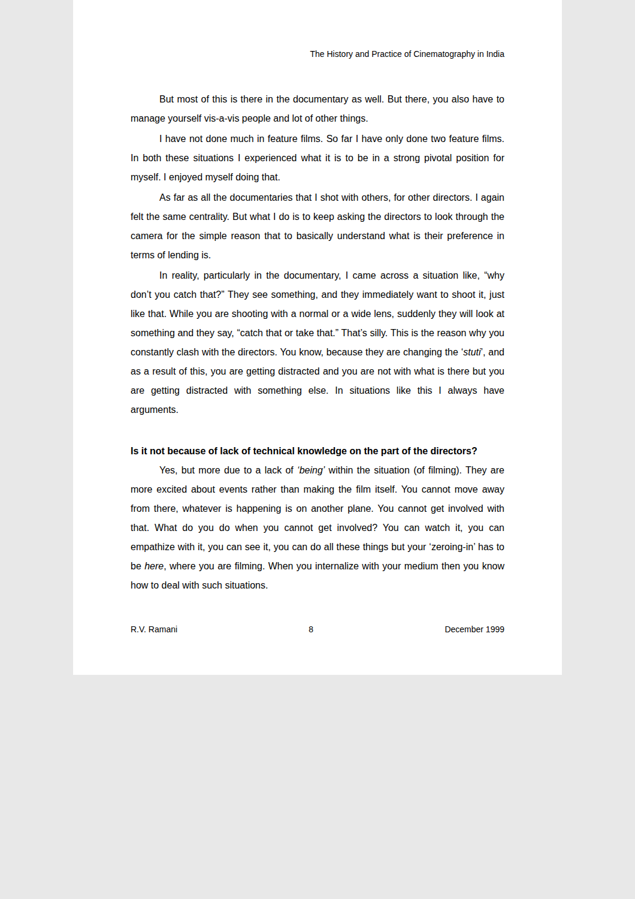The History and Practice of Cinematography in India
But most of this is there in the documentary as well. But there, you also have to manage yourself vis-a-vis people and lot of other things.
I have not done much in feature films. So far I have only done two feature films. In both these situations I experienced what it is to be in a strong pivotal position for myself. I enjoyed myself doing that.
As far as all the documentaries that I shot with others, for other directors. I again felt the same centrality. But what I do is to keep asking the directors to look through the camera for the simple reason that to basically understand what is their preference in terms of lending is.
In reality, particularly in the documentary, I came across a situation like, “why don’t you catch that?” They see something, and they immediately want to shoot it, just like that. While you are shooting with a normal or a wide lens, suddenly they will look at something and they say, “catch that or take that.” That’s silly. This is the reason why you constantly clash with the directors. You know, because they are changing the ‘stuti’, and as a result of this, you are getting distracted and you are not with what is there but you are getting distracted with something else. In situations like this I always have arguments.
Is it not because of lack of technical knowledge on the part of the directors?
Yes, but more due to a lack of ‘being’ within the situation (of filming). They are more excited about events rather than making the film itself. You cannot move away from there, whatever is happening is on another plane. You cannot get involved with that. What do you do when you cannot get involved? You can watch it, you can empathize with it, you can see it, you can do all these things but your ‘zeroing-in’ has to be here, where you are filming. When you internalize with your medium then you know how to deal with such situations.
R.V. Ramani
8
December 1999